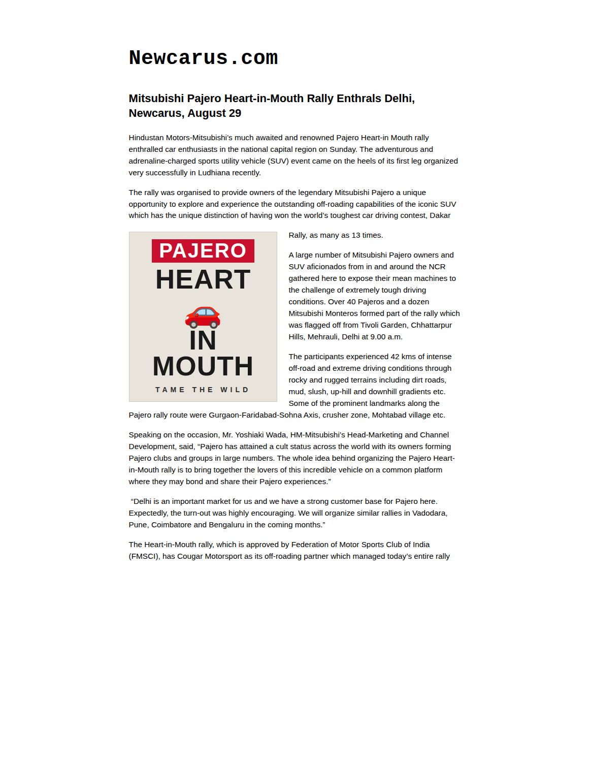Newcarus.com
Mitsubishi Pajero Heart-in-Mouth Rally Enthrals Delhi, Newcarus, August 29
Hindustan Motors-Mitsubishi’s much awaited and renowned Pajero Heart-in Mouth rally enthralled car enthusiasts in the national capital region on Sunday. The adventurous and adrenaline-charged sports utility vehicle (SUV) event came on the heels of its first leg organized very successfully in Ludhiana recently.
The rally was organised to provide owners of the legendary Mitsubishi Pajero a unique opportunity to explore and experience the outstanding off-roading capabilities of the iconic SUV which has the unique distinction of having won the world’s toughest car driving contest, Dakar
PAJERO
HEART
🚗
IN MOUTH
TAME THE WILD
Rally, as many as 13 times.
A large number of Mitsubishi Pajero owners and SUV aficionados from in and around the NCR gathered here to expose their mean machines to the challenge of extremely tough driving conditions. Over 40 Pajeros and a dozen Mitsubishi Monteros formed part of the rally which was flagged off from Tivoli Garden, Chhattarpur Hills, Mehrauli, Delhi at 9.00 a.m.
The participants experienced 42 kms of intense off-road and extreme driving conditions through rocky and rugged terrains including dirt roads, mud, slush, up-hill and downhill gradients etc. Some of the prominent landmarks along the Pajero rally route were Gurgaon-Faridabad-Sohna Axis, crusher zone, Mohtabad village etc.
Speaking on the occasion, Mr. Yoshiaki Wada, HM-Mitsubishi’s Head-Marketing and Channel Development, said, “Pajero has attained a cult status across the world with its owners forming Pajero clubs and groups in large numbers. The whole idea behind organizing the Pajero Heart-in-Mouth rally is to bring together the lovers of this incredible vehicle on a common platform where they may bond and share their Pajero experiences.”
“Delhi is an important market for us and we have a strong customer base for Pajero here. Expectedly, the turn-out was highly encouraging. We will organize similar rallies in Vadodara, Pune, Coimbatore and Bengaluru in the coming months.”
The Heart-in-Mouth rally, which is approved by Federation of Motor Sports Club of India (FMSCI), has Cougar Motorsport as its off-roading partner which managed today’s entire rally